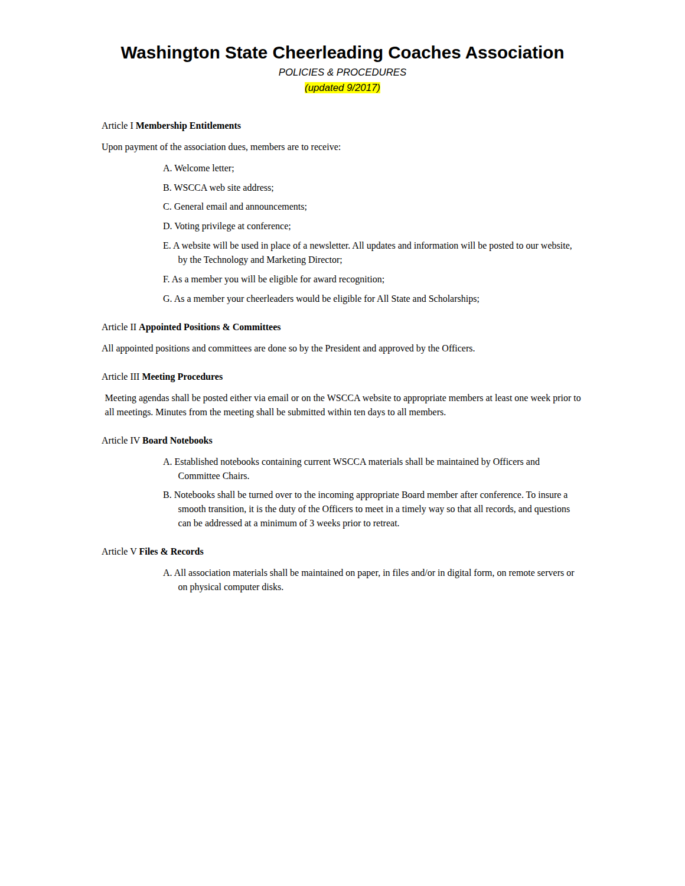Washington State Cheerleading Coaches Association
POLICIES & PROCEDURES
(updated 9/2017)
Article I Membership Entitlements
Upon payment of the association dues, members are to receive:
A. Welcome letter;
B. WSCCA web site address;
C. General email and announcements;
D. Voting privilege at conference;
E. A website will be used in place of a newsletter. All updates and information will be posted to our website, by the Technology and Marketing Director;
F. As a member you will be eligible for award recognition;
G. As a member your cheerleaders would be eligible for All State and Scholarships;
Article II Appointed Positions & Committees
All appointed positions and committees are done so by the President and approved by the Officers.
Article III Meeting Procedures
Meeting agendas shall be posted either via email or on the WSCCA website to appropriate members at least one week prior to all meetings. Minutes from the meeting shall be submitted within ten days to all members.
Article IV Board Notebooks
A. Established notebooks containing current WSCCA materials shall be maintained by Officers and Committee Chairs.
B. Notebooks shall be turned over to the incoming appropriate Board member after conference. To insure a smooth transition, it is the duty of the Officers to meet in a timely way so that all records, and questions can be addressed at a minimum of 3 weeks prior to retreat.
Article V Files & Records
A. All association materials shall be maintained on paper, in files and/or in digital form, on remote servers or on physical computer disks.